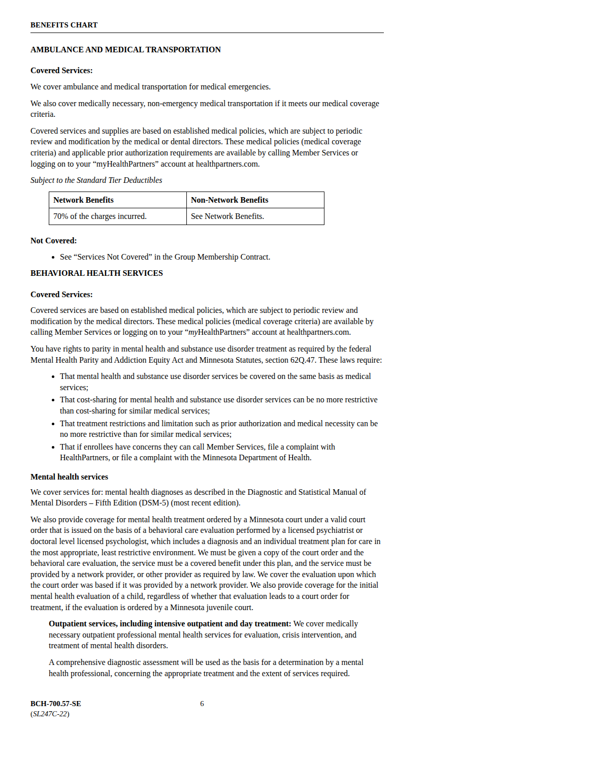BENEFITS CHART
AMBULANCE AND MEDICAL TRANSPORTATION
Covered Services:
We cover ambulance and medical transportation for medical emergencies.
We also cover medically necessary, non-emergency medical transportation if it meets our medical coverage criteria.
Covered services and supplies are based on established medical policies, which are subject to periodic review and modification by the medical or dental directors. These medical policies (medical coverage criteria) and applicable prior authorization requirements are available by calling Member Services or logging on to your “myHealthPartners” account at healthpartners.com.
Subject to the Standard Tier Deductibles
| Network Benefits | Non-Network Benefits |
| 70% of the charges incurred. | See Network Benefits. |
Not Covered:
See “Services Not Covered” in the Group Membership Contract.
BEHAVIORAL HEALTH SERVICES
Covered Services:
Covered services are based on established medical policies, which are subject to periodic review and modification by the medical directors. These medical policies (medical coverage criteria) are available by calling Member Services or logging on to your “my HealthPartners” account at healthpartners.com.
You have rights to parity in mental health and substance use disorder treatment as required by the federal Mental Health Parity and Addiction Equity Act and Minnesota Statutes, section 62Q.47. These laws require:
That mental health and substance use disorder services be covered on the same basis as medical services;
That cost-sharing for mental health and substance use disorder services can be no more restrictive than cost-sharing for similar medical services;
That treatment restrictions and limitation such as prior authorization and medical necessity can be no more restrictive than for similar medical services;
That if enrollees have concerns they can call Member Services, file a complaint with HealthPartners, or file a complaint with the Minnesota Department of Health.
Mental health services
We cover services for: mental health diagnoses as described in the Diagnostic and Statistical Manual of Mental Disorders – Fifth Edition (DSM-5) (most recent edition).
We also provide coverage for mental health treatment ordered by a Minnesota court under a valid court order that is issued on the basis of a behavioral care evaluation performed by a licensed psychiatrist or doctoral level licensed psychologist, which includes a diagnosis and an individual treatment plan for care in the most appropriate, least restrictive environment. We must be given a copy of the court order and the behavioral care evaluation, the service must be a covered benefit under this plan, and the service must be provided by a network provider, or other provider as required by law. We cover the evaluation upon which the court order was based if it was provided by a network provider. We also provide coverage for the initial mental health evaluation of a child, regardless of whether that evaluation leads to a court order for treatment, if the evaluation is ordered by a Minnesota juvenile court.
Outpatient services, including intensive outpatient and day treatment: We cover medically necessary outpatient professional mental health services for evaluation, crisis intervention, and treatment of mental health disorders.
A comprehensive diagnostic assessment will be used as the basis for a determination by a mental health professional, concerning the appropriate treatment and the extent of services required.
BCH-700.57-SE
(SL247C-22)
6